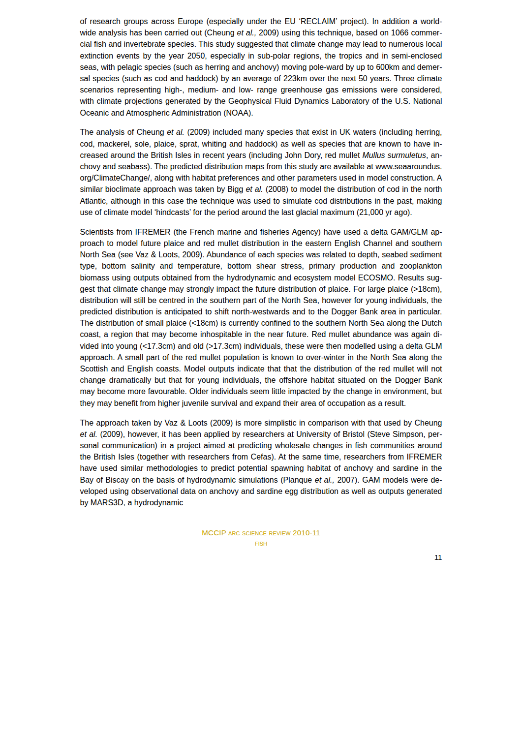of research groups across Europe (especially under the EU ‘RECLAIM’ project). In addition a world-wide analysis has been carried out (Cheung et al., 2009) using this technique, based on 1066 commercial fish and invertebrate species. This study suggested that climate change may lead to numerous local extinction events by the year 2050, especially in sub-polar regions, the tropics and in semi-enclosed seas, with pelagic species (such as herring and anchovy) moving pole-ward by up to 600km and demersal species (such as cod and haddock) by an average of 223km over the next 50 years. Three climate scenarios representing high-, medium- and low- range greenhouse gas emissions were considered, with climate projections generated by the Geophysical Fluid Dynamics Laboratory of the U.S. National Oceanic and Atmospheric Administration (NOAA).
The analysis of Cheung et al. (2009) included many species that exist in UK waters (including herring, cod, mackerel, sole, plaice, sprat, whiting and haddock) as well as species that are known to have increased around the British Isles in recent years (including John Dory, red mullet Mullus surmuletus, anchovy and seabass). The predicted distribution maps from this study are available at www.seaaroundus.org/ClimateChange/, along with habitat preferences and other parameters used in model construction. A similar bioclimate approach was taken by Bigg et al. (2008) to model the distribution of cod in the north Atlantic, although in this case the technique was used to simulate cod distributions in the past, making use of climate model ‘hindcasts’ for the period around the last glacial maximum (21,000 yr ago).
Scientists from IFREMER (the French marine and fisheries Agency) have used a delta GAM/GLM approach to model future plaice and red mullet distribution in the eastern English Channel and southern North Sea (see Vaz & Loots, 2009). Abundance of each species was related to depth, seabed sediment type, bottom salinity and temperature, bottom shear stress, primary production and zooplankton biomass using outputs obtained from the hydrodynamic and ecosystem model ECOSMO. Results suggest that climate change may strongly impact the future distribution of plaice. For large plaice (>18cm), distribution will still be centred in the southern part of the North Sea, however for young individuals, the predicted distribution is anticipated to shift north-westwards and to the Dogger Bank area in particular. The distribution of small plaice (<18cm) is currently confined to the southern North Sea along the Dutch coast, a region that may become inhospitable in the near future. Red mullet abundance was again divided into young (<17.3cm) and old (>17.3cm) individuals, these were then modelled using a delta GLM approach. A small part of the red mullet population is known to over-winter in the North Sea along the Scottish and English coasts. Model outputs indicate that that the distribution of the red mullet will not change dramatically but that for young individuals, the offshore habitat situated on the Dogger Bank may become more favourable. Older individuals seem little impacted by the change in environment, but they may benefit from higher juvenile survival and expand their area of occupation as a result.
The approach taken by Vaz & Loots (2009) is more simplistic in comparison with that used by Cheung et al. (2009), however, it has been applied by researchers at University of Bristol (Steve Simpson, personal communication) in a project aimed at predicting wholesale changes in fish communities around the British Isles (together with researchers from Cefas). At the same time, researchers from IFREMER have used similar methodologies to predict potential spawning habitat of anchovy and sardine in the Bay of Biscay on the basis of hydrodynamic simulations (Planque et al., 2007). GAM models were developed using observational data on anchovy and sardine egg distribution as well as outputs generated by MARS3D, a hydrodynamic
MCCIP ARC Science Review 2010-11
Fish
11